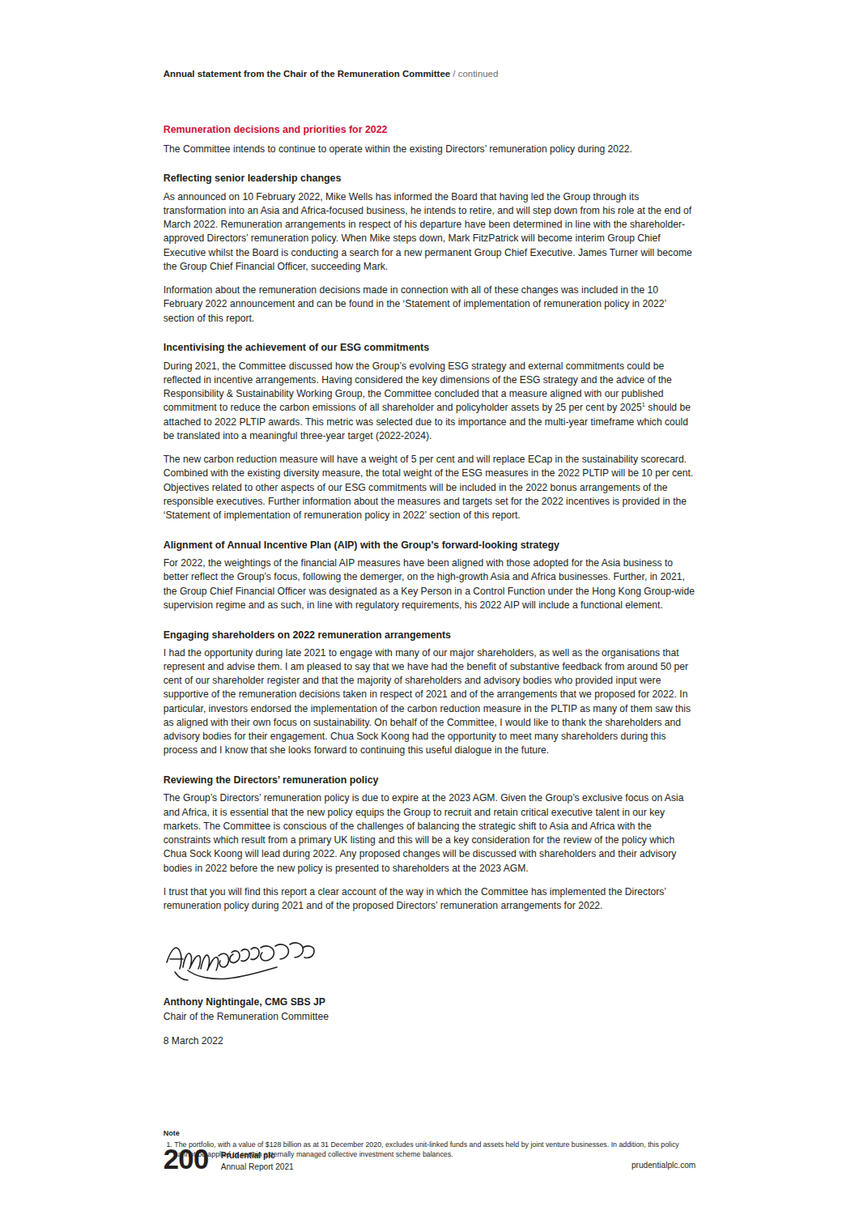Annual statement from the Chair of the Remuneration Committee / continued
Remuneration decisions and priorities for 2022
The Committee intends to continue to operate within the existing Directors’ remuneration policy during 2022.
Reflecting senior leadership changes
As announced on 10 February 2022, Mike Wells has informed the Board that having led the Group through its transformation into an Asia and Africa-focused business, he intends to retire, and will step down from his role at the end of March 2022. Remuneration arrangements in respect of his departure have been determined in line with the shareholder-approved Directors’ remuneration policy. When Mike steps down, Mark FitzPatrick will become interim Group Chief Executive whilst the Board is conducting a search for a new permanent Group Chief Executive. James Turner will become the Group Chief Financial Officer, succeeding Mark.
Information about the remuneration decisions made in connection with all of these changes was included in the 10 February 2022 announcement and can be found in the ‘Statement of implementation of remuneration policy in 2022’ section of this report.
Incentivising the achievement of our ESG commitments
During 2021, the Committee discussed how the Group’s evolving ESG strategy and external commitments could be reflected in incentive arrangements. Having considered the key dimensions of the ESG strategy and the advice of the Responsibility & Sustainability Working Group, the Committee concluded that a measure aligned with our published commitment to reduce the carbon emissions of all shareholder and policyholder assets by 25 per cent by 20251 should be attached to 2022 PLTIP awards. This metric was selected due to its importance and the multi-year timeframe which could be translated into a meaningful three-year target (2022-2024).
The new carbon reduction measure will have a weight of 5 per cent and will replace ECap in the sustainability scorecard. Combined with the existing diversity measure, the total weight of the ESG measures in the 2022 PLTIP will be 10 per cent. Objectives related to other aspects of our ESG commitments will be included in the 2022 bonus arrangements of the responsible executives. Further information about the measures and targets set for the 2022 incentives is provided in the ‘Statement of implementation of remuneration policy in 2022’ section of this report.
Alignment of Annual Incentive Plan (AIP) with the Group’s forward-looking strategy
For 2022, the weightings of the financial AIP measures have been aligned with those adopted for the Asia business to better reflect the Group’s focus, following the demerger, on the high-growth Asia and Africa businesses. Further, in 2021, the Group Chief Financial Officer was designated as a Key Person in a Control Function under the Hong Kong Group-wide supervision regime and as such, in line with regulatory requirements, his 2022 AIP will include a functional element.
Engaging shareholders on 2022 remuneration arrangements
I had the opportunity during late 2021 to engage with many of our major shareholders, as well as the organisations that represent and advise them. I am pleased to say that we have had the benefit of substantive feedback from around 50 per cent of our shareholder register and that the majority of shareholders and advisory bodies who provided input were supportive of the remuneration decisions taken in respect of 2021 and of the arrangements that we proposed for 2022. In particular, investors endorsed the implementation of the carbon reduction measure in the PLTIP as many of them saw this as aligned with their own focus on sustainability. On behalf of the Committee, I would like to thank the shareholders and advisory bodies for their engagement. Chua Sock Koong had the opportunity to meet many shareholders during this process and I know that she looks forward to continuing this useful dialogue in the future.
Reviewing the Directors’ remuneration policy
The Group’s Directors’ remuneration policy is due to expire at the 2023 AGM. Given the Group’s exclusive focus on Asia and Africa, it is essential that the new policy equips the Group to recruit and retain critical executive talent in our key markets. The Committee is conscious of the challenges of balancing the strategic shift to Asia and Africa with the constraints which result from a primary UK listing and this will be a key consideration for the review of the policy which Chua Sock Koong will lead during 2022. Any proposed changes will be discussed with shareholders and their advisory bodies in 2022 before the new policy is presented to shareholders at the 2023 AGM.
I trust that you will find this report a clear account of the way in which the Committee has implemented the Directors’ remuneration policy during 2021 and of the proposed Directors’ remuneration arrangements for 2022.
Anthony Nightingale, CMG SBS JP
Chair of the Remuneration Committee
8 March 2022
Note
The portfolio, with a value of $128 billion as at 31 December 2020, excludes unit-linked funds and assets held by joint venture businesses. In addition, this policy cannot be applied to certain externally managed collective investment scheme balances.
200
Prudential plc
Annual Report 2021
prudentialplc.com